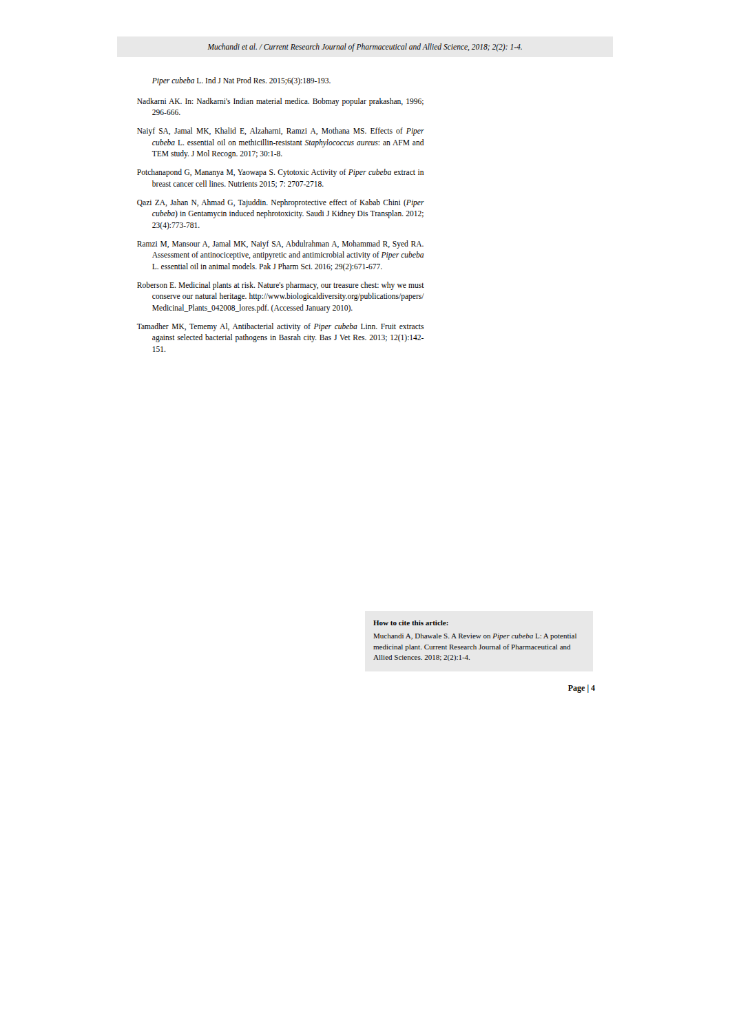Muchandi et al. / Current Research Journal of Pharmaceutical and Allied Science, 2018; 2(2): 1-4.
Piper cubeba L. Ind J Nat Prod Res. 2015;6(3):189-193.
Nadkarni AK. In: Nadkarni's Indian material medica. Bobmay popular prakashan, 1996; 296-666.
Naiyf SA, Jamal MK, Khalid E, Alzaharni, Ramzi A, Mothana MS. Effects of Piper cubeba L. essential oil on methicillin-resistant Staphylococcus aureus: an AFM and TEM study. J Mol Recogn. 2017; 30:1-8.
Potchanapond G, Mananya M, Yaowapa S. Cytotoxic Activity of Piper cubeba extract in breast cancer cell lines. Nutrients 2015; 7: 2707-2718.
Qazi ZA, Jahan N, Ahmad G, Tajuddin. Nephroprotective effect of Kabab Chini (Piper cubeba) in Gentamycin induced nephrotoxicity. Saudi J Kidney Dis Transplan. 2012; 23(4):773-781.
Ramzi M, Mansour A, Jamal MK, Naiyf SA, Abdulrahman A, Mohammad R, Syed RA. Assessment of antinociceptive, antipyretic and antimicrobial activity of Piper cubeba L. essential oil in animal models. Pak J Pharm Sci. 2016; 29(2):671-677.
Roberson E. Medicinal plants at risk. Nature's pharmacy, our treasure chest: why we must conserve our natural heritage. http://www.biologicaldiversity.org/publications/papers/Medicinal_Plants_042008_lores.pdf. (Accessed January 2010).
Tamadher MK, Tememy Al, Antibacterial activity of Piper cubeba Linn. Fruit extracts against selected bacterial pathogens in Basrah city. Bas J Vet Res. 2013; 12(1):142-151.
How to cite this article:
Muchandi A, Dhawale S. A Review on Piper cubeba L: A potential medicinal plant. Current Research Journal of Pharmaceutical and Allied Sciences. 2018; 2(2):1-4.
Page | 4